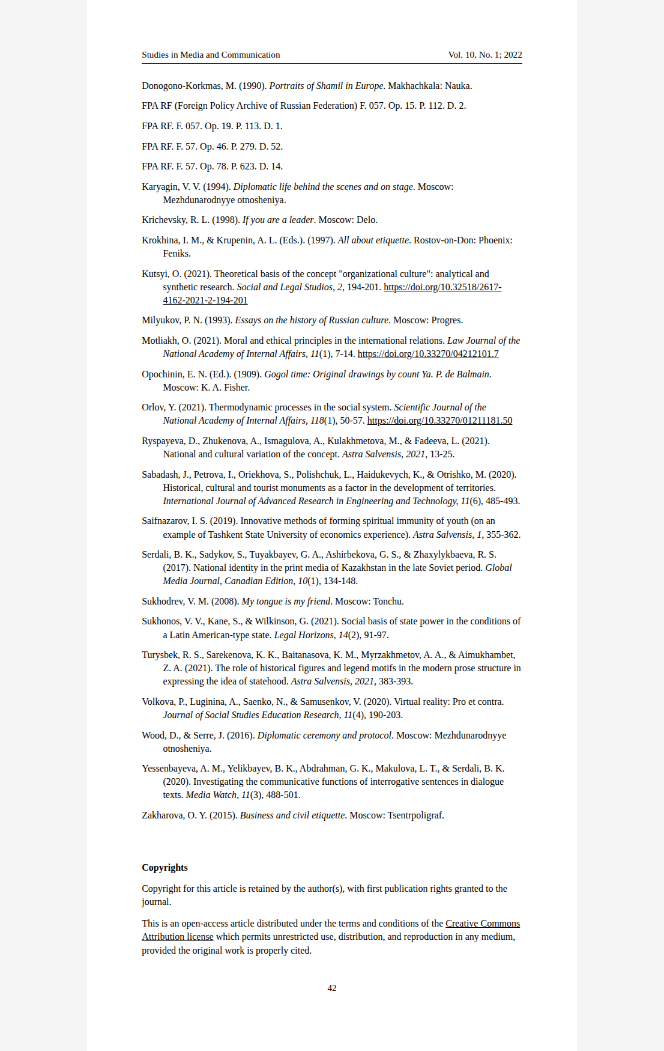Studies in Media and Communication Vol. 10, No. 1; 2022
Donogono-Korkmas, M. (1990). Portraits of Shamil in Europe. Makhachkala: Nauka.
FPA RF (Foreign Policy Archive of Russian Federation) F. 057. Op. 15. P. 112. D. 2.
FPA RF. F. 057. Op. 19. P. 113. D. 1.
FPA RF. F. 57. Op. 46. P. 279. D. 52.
FPA RF. F. 57. Op. 78. P. 623. D. 14.
Karyagin, V. V. (1994). Diplomatic life behind the scenes and on stage. Moscow: Mezhdunarodnyye otnosheniya.
Krichevsky, R. L. (1998). If you are a leader. Moscow: Delo.
Krokhina, I. M., & Krupenin, A. L. (Eds.). (1997). All about etiquette. Rostov-on-Don: Phoenix: Feniks.
Kutsyi, O. (2021). Theoretical basis of the concept "organizational culture": analytical and synthetic research. Social and Legal Studios, 2, 194-201. https://doi.org/10.32518/2617-4162-2021-2-194-201
Milyukov, P. N. (1993). Essays on the history of Russian culture. Moscow: Progres.
Motliakh, O. (2021). Moral and ethical principles in the international relations. Law Journal of the National Academy of Internal Affairs, 11(1), 7-14. https://doi.org/10.33270/04212101.7
Opochinin, E. N. (Ed.). (1909). Gogol time: Original drawings by count Ya. P. de Balmain. Moscow: K. A. Fisher.
Orlov, Y. (2021). Thermodynamic processes in the social system. Scientific Journal of the National Academy of Internal Affairs, 118(1), 50-57. https://doi.org/10.33270/01211181.50
Ryspayeva, D., Zhukenova, A., Ismagulova, A., Kulakhmetova, M., & Fadeeva, L. (2021). National and cultural variation of the concept. Astra Salvensis, 2021, 13-25.
Sabadash, J., Petrova, I., Oriekhova, S., Polishchuk, L., Haidukevych, K., & Otrishko, M. (2020). Historical, cultural and tourist monuments as a factor in the development of territories. International Journal of Advanced Research in Engineering and Technology, 11(6), 485-493.
Saifnazarov, I. S. (2019). Innovative methods of forming spiritual immunity of youth (on an example of Tashkent State University of economics experience). Astra Salvensis, 1, 355-362.
Serdali, B. K., Sadykov, S., Tuyakbayev, G. A., Ashirbekova, G. S., & Zhaxylykbaeva, R. S. (2017). National identity in the print media of Kazakhstan in the late Soviet period. Global Media Journal, Canadian Edition, 10(1), 134-148.
Sukhodrev, V. M. (2008). My tongue is my friend. Moscow: Tonchu.
Sukhonos, V. V., Kane, S., & Wilkinson, G. (2021). Social basis of state power in the conditions of a Latin American-type state. Legal Horizons, 14(2), 91-97.
Turysbek, R. S., Sarekenova, K. K., Baitanasova, K. M., Myrzakhmetov, A. A., & Aimukhambet, Z. A. (2021). The role of historical figures and legend motifs in the modern prose structure in expressing the idea of statehood. Astra Salvensis, 2021, 383-393.
Volkova, P., Luginina, A., Saenko, N., & Samusenkov, V. (2020). Virtual reality: Pro et contra. Journal of Social Studies Education Research, 11(4), 190-203.
Wood, D., & Serre, J. (2016). Diplomatic ceremony and protocol. Moscow: Mezhdunarodnyye otnosheniya.
Yessenbayeva, A. M., Yelikbayev, B. K., Abdrahman, G. K., Makulova, L. T., & Serdali, B. K. (2020). Investigating the communicative functions of interrogative sentences in dialogue texts. Media Watch, 11(3), 488-501.
Zakharova, O. Y. (2015). Business and civil etiquette. Moscow: Tsentrpoligraf.
Copyrights
Copyright for this article is retained by the author(s), with first publication rights granted to the journal.
This is an open-access article distributed under the terms and conditions of the Creative Commons Attribution license which permits unrestricted use, distribution, and reproduction in any medium, provided the original work is properly cited.
42